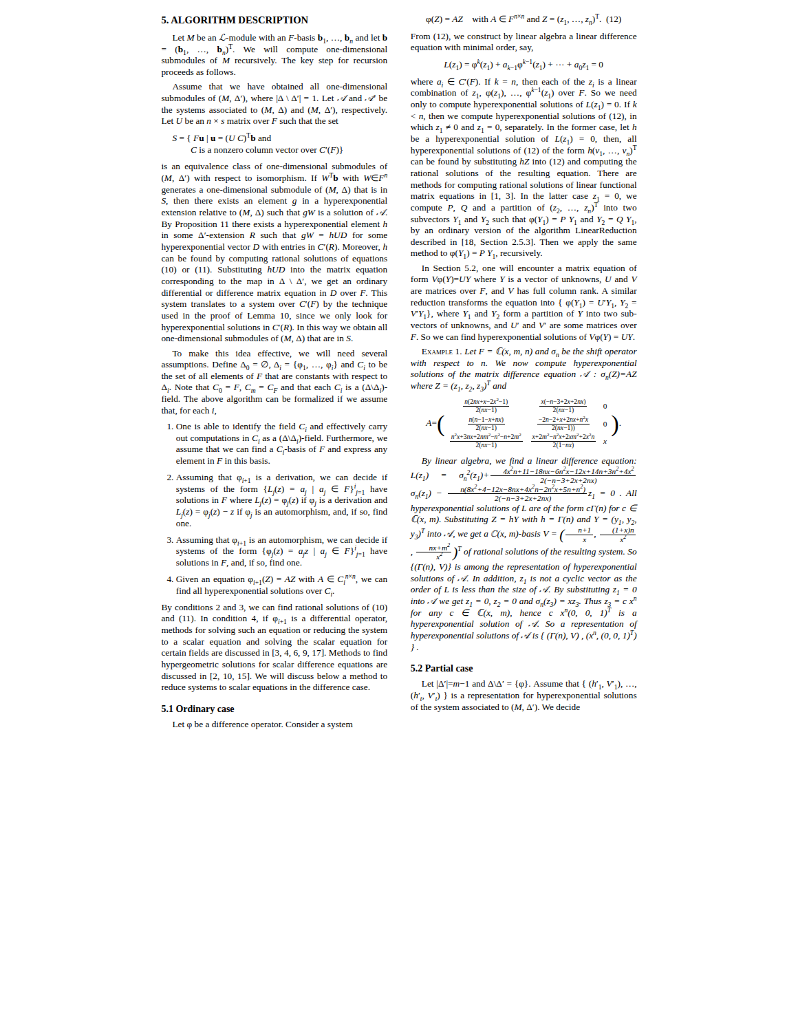5. ALGORITHM DESCRIPTION
Let M be an ℒ-module with an F-basis b1, …, bn and let b = (b1, …, bn)T. We will compute one-dimensional submodules of M recursively. The key step for recursion proceeds as follows.
Assume that we have obtained all one-dimensional submodules of (M, Δ′), where |Δ \ Δ′| = 1. Let 𝒜 and 𝒜′ be the systems associated to (M, Δ) and (M, Δ′), respectively. Let U be an n × s matrix over F such that the set
S = { Fu | u = (U C)Tb and
C is a nonzero column vector over C′(F)}
is an equivalence class of one-dimensional submodules of (M, Δ′) with respect to isomorphism. If WTb with W∈Fn generates a one-dimensional submodule of (M, Δ) that is in S, then there exists an element g in a hyperexponential extension relative to (M, Δ) such that gW is a solution of 𝒜. By Proposition 11 there exists a hyperexponential element h in some Δ′-extension R such that gW = hUD for some hyperexponential vector D with entries in C′(R). Moreover, h can be found by computing rational solutions of equations (10) or (11). Substituting hUD into the matrix equation corresponding to the map in Δ \ Δ′, we get an ordinary differential or difference matrix equation in D over F. This system translates to a system over C′(F) by the technique used in the proof of Lemma 10, since we only look for hyperexponential solutions in C′(R). In this way we obtain all one-dimensional submodules of (M, Δ) that are in S.
To make this idea effective, we will need several assumptions. Define Δ0 = ∅, Δi = {φ1, …, φi} and Ci to be the set of all elements of F that are constants with respect to Δi. Note that C0 = F, Cm = CF and that each Ci is a (Δ\Δi)-field. The above algorithm can be formalized if we assume that, for each i,
One is able to identify the field Ci and effectively carry out computations in Ci as a (Δ\Δi)-field. Furthermore, we assume that we can find a Ci-basis of F and express any element in F in this basis.
Assuming that φi+1 is a derivation, we can decide if systems of the form {Lj(z) = aj | aj ∈ F}ij=1 have solutions in F where Lj(z) = φj(z) if φj is a derivation and Lj(z) = φj(z) − z if φj is an automorphism, and, if so, find one.
Assuming that φi+1 is an automorphism, we can decide if systems of the form {φj(z) = ajz | aj ∈ F}ij=1 have solutions in F, and, if so, find one.
Given an equation φi+1(Z) = AZ with A ∈ Cin×n, we can find all hyperexponential solutions over Ci.
By conditions 2 and 3, we can find rational solutions of (10) and (11). In condition 4, if φi+1 is a differential operator, methods for solving such an equation or reducing the system to a scalar equation and solving the scalar equation for certain fields are discussed in [3, 4, 6, 9, 17]. Methods to find hypergeometric solutions for scalar difference equations are discussed in [2, 10, 15]. We will discuss below a method to reduce systems to scalar equations in the difference case.
5.1 Ordinary case
Let φ be a difference operator. Consider a system
φ(Z) = AZ with A ∈ Fn×n and Z = (z1, …, zn)T. (12)
From (12), we construct by linear algebra a linear difference equation with minimal order, say,
L(z1) = φk(z1) + ak−1φk−1(z1) + ··· + a0z1 = 0
where ai ∈ C′(F). If k = n, then each of the zi is a linear combination of z1, φ(z1), …, φk−1(z1) over F. So we need only to compute hyperexponential solutions of L(z1) = 0. If k < n, then we compute hyperexponential solutions of (12), in which z1 ≠ 0 and z1 = 0, separately. In the former case, let h be a hyperexponential solution of L(z1) = 0, then, all hyperexponential solutions of (12) of the form h(v1, …, vn)T can be found by substituting hZ into (12) and computing the rational solutions of the resulting equation. There are methods for computing rational solutions of linear functional matrix equations in [1, 3]. In the latter case z1 = 0, we compute P, Q and a partition of (z2, …, zn)T into two subvectors Y1 and Y2 such that φ(Y1) = P Y1 and Y2 = Q Y1, by an ordinary version of the algorithm LinearReduction described in [18, Section 2.5.3]. Then we apply the same method to φ(Y1) = P Y1, recursively.
In Section 5.2, one will encounter a matrix equation of form Vφ(Y)=UY where Y is a vector of unknowns, U and V are matrices over F, and V has full column rank. A similar reduction transforms the equation into { φ(Y1) = U′Y1, Y2 = V′Y1}, where Y1 and Y2 form a partition of Y into two sub-vectors of unknowns, and U′ and V′ are some matrices over F. So we can find hyperexponential solutions of Vφ(Y) = UY.
Example 1. Let F = ℂ(x, m, n) and σn be the shift operator with respect to n. We now compute hyperexponential solutions of the matrix difference equation 𝒜 : σn(Z)=AZ where Z = (z1, z2, z3)T and
A=(
| n (2 nx + x −2 x 2 −1) 2( nx −1) | x (− n −3+2 x +2 nx ) 2( nx −1) | 0 |
| n ( n −1− x + nx ) 2( nx −1) | −2 n −2+ x +2 nx + n 2 x 2( nx −1)) | 0 |
| n 2 x +3 nx +2 nm 2 − n 2 − n +2 m 2 2( nx −1) | x +2 m 2 − n 2 x +2 xm 2 +2 x 2 n 2(1− nx ) | x |
).
By linear algebra, we find a linear difference equation: L(z1) = σn2(z1)+4x2n+11−18nx−6n2x−12x+14n+3n2+4x22(−n−3+2x+2nx) σn(z1) − n(8x2+4−12x−8nx+4x2n−2n2x+5n+n2) 2(−n−3+2x+2nx) z1 = 0 . All hyperexponential solutions of L are of the form cΓ(n) for c ∈ ℂ(x, m). Substituting Z = hY with h = Γ(n) and Y = (y1, y2, y3)T into 𝒜, we get a ℂ(x, m)-basis V = (n+1 x, (1+x)n x2, nx+m2 x2)T of rational solutions of the resulting system. So {(Γ(n), V)} is among the representation of hyperexponential solutions of 𝒜. In addition, z1 is not a cyclic vector as the order of L is less than the size of 𝒜. By substituting z1 = 0 into 𝒜 we get z1 = 0, z2 = 0 and σn(z3) = xz3. Thus z3 = c xn for any c ∈ ℂ(x, m), hence c xn(0, 0, 1)T is a hyperexponential solution of 𝒜. So a representation of hyperexponential solutions of 𝒜 is { (Γ(n), V) , (xn, (0, 0, 1)T) } .
5.2 Partial case
Let |Δ′|=m−1 and Δ\Δ′ = {φ}. Assume that { (h′1, V′1), …, (h′t, V′t) } is a representation for hyperexponential solutions of the system associated to (M, Δ′). We decide